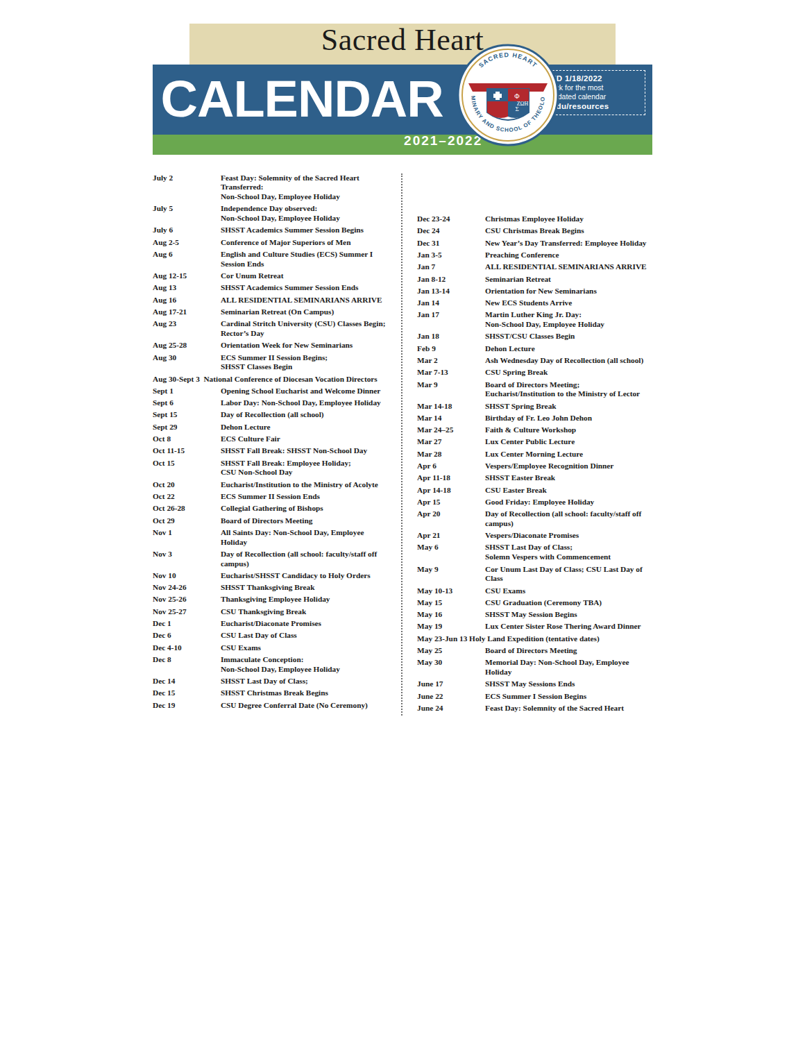Sacred Heart
Calendar
REVISED 1/18/2022
Check back for the most
recently updated calendar
at shsst.edu/resources
2021–2022
SACRED HEART SEMINARY AND SCHOOL OF THEOLOGY Φ Σ ΖΩΗ
| July 2 | Feast Day: Solemnity of the Sacred Heart Transferred: Non-School Day, Employee Holiday |
| July 5 | Independence Day observed: Non-School Day, Employee Holiday |
| July 6 | SHSST Academics Summer Session Begins |
| Aug 2-5 | Conference of Major Superiors of Men |
| Aug 6 | English and Culture Studies (ECS) Summer I Session Ends |
| Aug 12-15 | Cor Unum Retreat |
| Aug 13 | SHSST Academics Summer Session Ends |
| Aug 16 | All Residential Seminarians Arrive |
| Aug 17-21 | Seminarian Retreat (On Campus) |
| Aug 23 | Cardinal Stritch University (CSU) Classes Begin; Rector’s Day |
| Aug 25-28 | Orientation Week for New Seminarians |
| Aug 30 | ECS Summer II Session Begins; SHSST Classes Begin |
| Aug 30-Sept 3 National Conference of Diocesan Vocation Directors |
| Sept 1 | Opening School Eucharist and Welcome Dinner |
| Sept 6 | Labor Day: Non-School Day, Employee Holiday |
| Sept 15 | Day of Recollection (all school) |
| Sept 29 | Dehon Lecture |
| Oct 8 | ECS Culture Fair |
| Oct 11-15 | SHSST Fall Break: SHSST Non-School Day |
| Oct 15 | SHSST Fall Break: Employee Holiday; CSU Non-School Day |
| Oct 20 | Eucharist/Institution to the Ministry of Acolyte |
| Oct 22 | ECS Summer II Session Ends |
| Oct 26-28 | Collegial Gathering of Bishops |
| Oct 29 | Board of Directors Meeting |
| Nov 1 | All Saints Day: Non-School Day, Employee Holiday |
| Nov 3 | Day of Recollection (all school: faculty/staff off campus) |
| Nov 10 | Eucharist/SHSST Candidacy to Holy Orders |
| Nov 24-26 | SHSST Thanksgiving Break |
| Nov 25-26 | Thanksgiving Employee Holiday |
| Nov 25-27 | CSU Thanksgiving Break |
| Dec 1 | Eucharist/Diaconate Promises |
| Dec 6 | CSU Last Day of Class |
| Dec 4-10 | CSU Exams |
| Dec 8 | Immaculate Conception: Non-School Day, Employee Holiday |
| Dec 14 | SHSST Last Day of Class; |
| Dec 15 | SHSST Christmas Break Begins |
| Dec 19 | CSU Degree Conferral Date (No Ceremony) |
| Dec 23-24 | Christmas Employee Holiday |
| Dec 24 | CSU Christmas Break Begins |
| Dec 31 | New Year’s Day Transferred: Employee Holiday |
| Jan 3-5 | Preaching Conference |
| Jan 7 | All Residential Seminarians Arrive |
| Jan 8-12 | Seminarian Retreat |
| Jan 13-14 | Orientation for New Seminarians |
| Jan 14 | New ECS Students Arrive |
| Jan 17 | Martin Luther King Jr. Day: Non-School Day, Employee Holiday |
| Jan 18 | SHSST/CSU Classes Begin |
| Feb 9 | Dehon Lecture |
| Mar 2 | Ash Wednesday Day of Recollection (all school) |
| Mar 7-13 | CSU Spring Break |
| Mar 9 | Board of Directors Meeting; Eucharist/Institution to the Ministry of Lector |
| Mar 14-18 | SHSST Spring Break |
| Mar 14 | Birthday of Fr. Leo John Dehon |
| Mar 24–25 | Faith & Culture Workshop |
| Mar 27 | Lux Center Public Lecture |
| Mar 28 | Lux Center Morning Lecture |
| Apr 6 | Vespers/Employee Recognition Dinner |
| Apr 11-18 | SHSST Easter Break |
| Apr 14-18 | CSU Easter Break |
| Apr 15 | Good Friday: Employee Holiday |
| Apr 20 | Day of Recollection (all school: faculty/staff off campus) |
| Apr 21 | Vespers/Diaconate Promises |
| May 6 | SHSST Last Day of Class; Solemn Vespers with Commencement |
| May 9 | Cor Unum Last Day of Class; CSU Last Day of Class |
| May 10-13 | CSU Exams |
| May 15 | CSU Graduation (Ceremony TBA) |
| May 16 | SHSST May Session Begins |
| May 19 | Lux Center Sister Rose Thering Award Dinner |
| May 23-Jun 13 Holy Land Expedition (tentative dates) |
| May 25 | Board of Directors Meeting |
| May 30 | Memorial Day: Non-School Day, Employee Holiday |
| June 17 | SHSST May Sessions Ends |
| June 22 | ECS Summer I Session Begins |
| June 24 | Feast Day: Solemnity of the Sacred Heart |